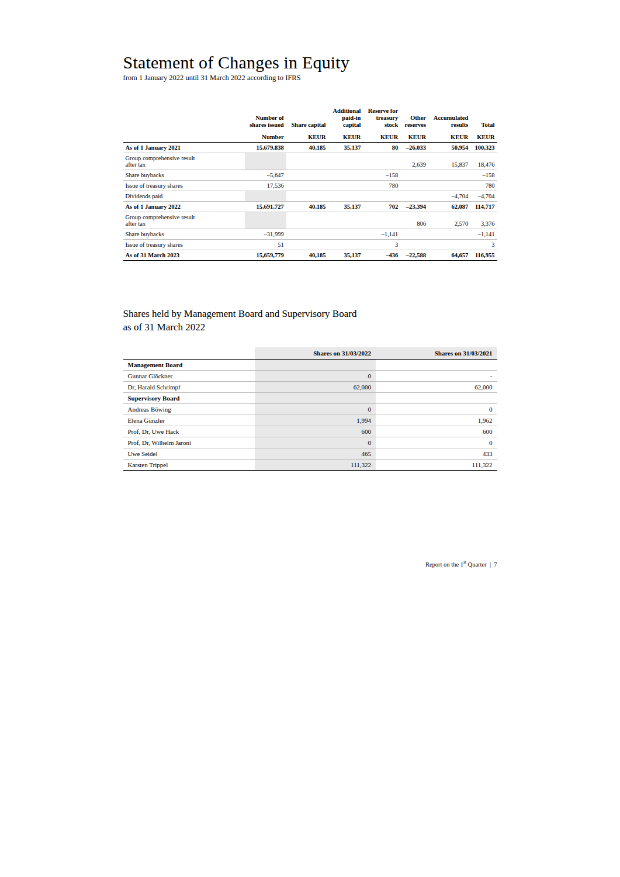Statement of Changes in Equity
from 1 January 2022 until 31 March 2022 according to IFRS
| | Number of shares issued | Share capital | Additional paid-in capital | Reserve for treasury stock | Other reserves | Accumulated results | Total |
| --- | --- | --- | --- | --- | --- | --- | --- |
| | Number | KEUR | KEUR | KEUR | KEUR | KEUR | KEUR |
| As of 1 January 2021 | 15,679,838 | 40,185 | 35,137 | 80 | –26,033 | 50,954 | 100,323 |
| Group comprehensive result after tax | | | | | 2,639 | 15,837 | 18,476 |
| Share buybacks | –5,647 | | | –158 | | | –158 |
| Issue of treasury shares | 17,536 | | | 780 | | | 780 |
| Dividends paid | | | | | | –4,704 | –4,704 |
| As of 1 January 2022 | 15,691,727 | 40,185 | 35,137 | 702 | –23,394 | 62,087 | 114,717 |
| Group comprehensive result after tax | | | | | 806 | 2,570 | 3,376 |
| Share buybacks | –31,999 | | | –1,141 | | | –1,141 |
| Issue of treasury shares | 51 | | | 3 | | | 3 |
| As of 31 March 2023 | 15,659,779 | 40,185 | 35,137 | –436 | –22,588 | 64,657 | 116,955 |
Shares held by Management Board and Supervisory Board
as of 31 March 2022
| | Shares on 31/03/2022 | Shares on 31/03/2021 |
| --- | --- | --- |
| Management Board | | |
| Gunnar Glöckner | 0 | - |
| Dr, Harald Schrimpf | 62,000 | 62,000 |
| Supervisory Board | | |
| Andreas Böwing | 0 | 0 |
| Elena Günzler | 1,994 | 1,962 |
| Prof, Dr, Uwe Hack | 600 | 600 |
| Prof, Dr, Wilhelm Jaroni | 0 | 0 |
| Uwe Seidel | 465 | 433 |
| Karsten Trippel | 111,322 | 111,322 |
Report on the 1st Quarter | 7